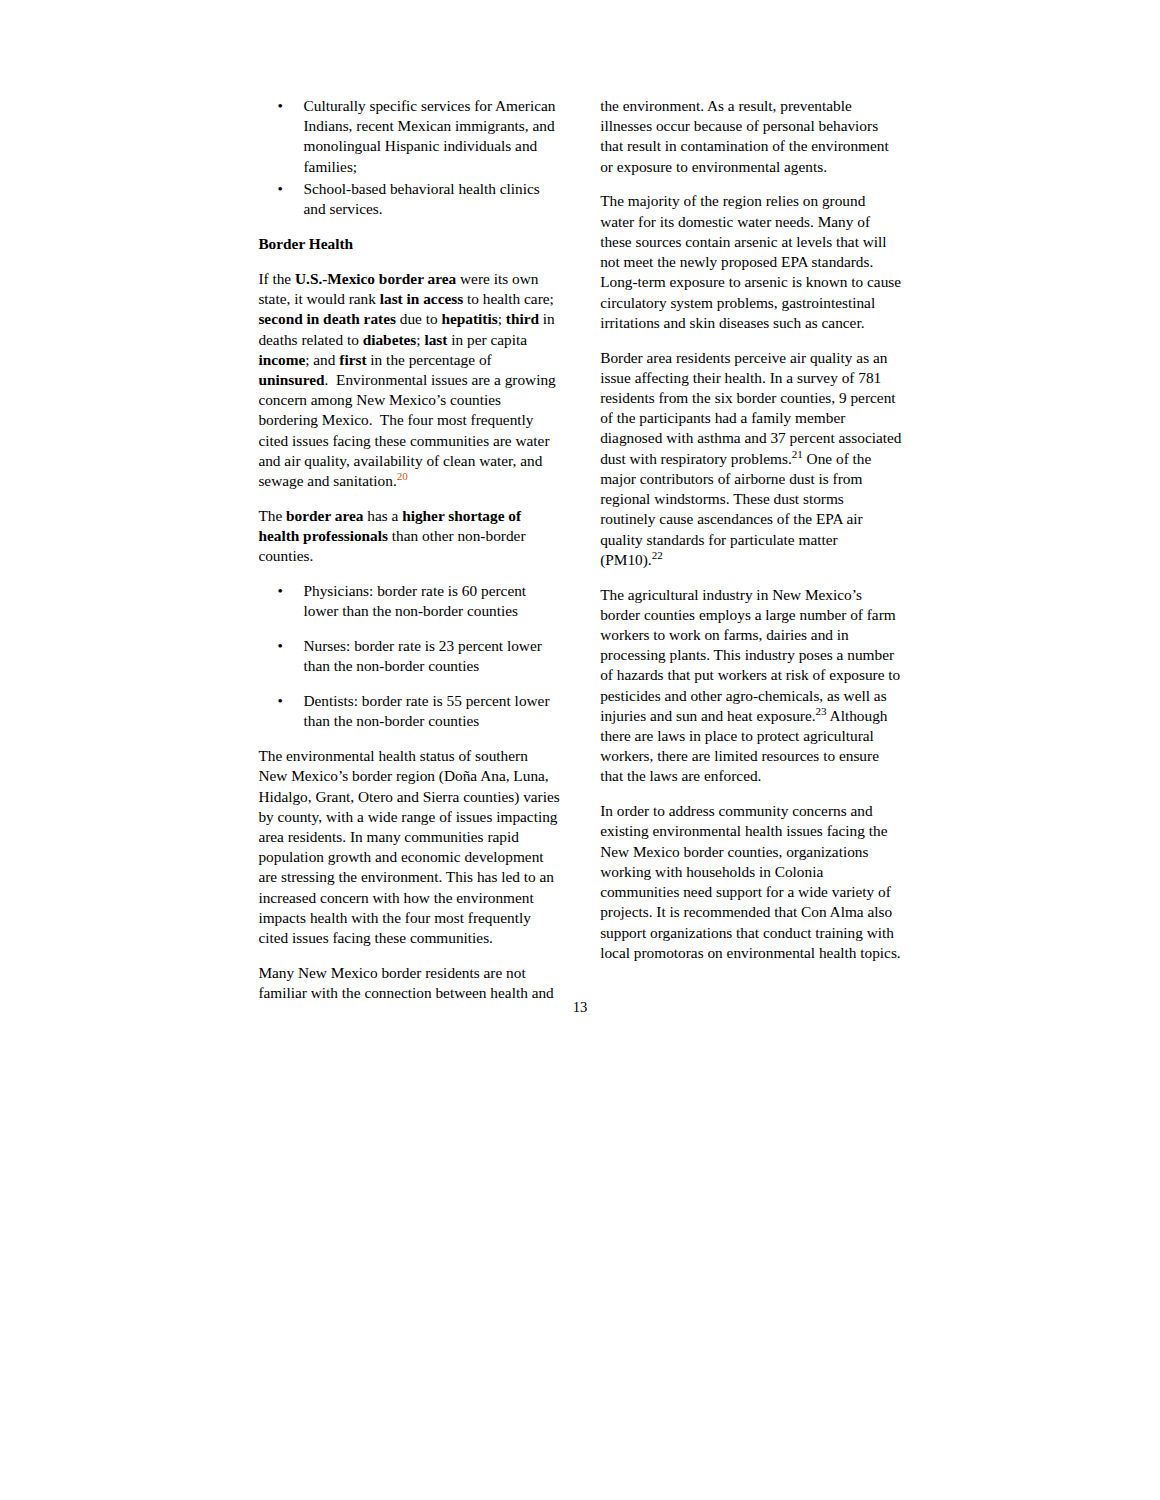Culturally specific services for American Indians, recent Mexican immigrants, and monolingual Hispanic individuals and families;
School-based behavioral health clinics and services.
Border Health
If the U.S.-Mexico border area were its own state, it would rank last in access to health care; second in death rates due to hepatitis; third in deaths related to diabetes; last in per capita income; and first in the percentage of uninsured. Environmental issues are a growing concern among New Mexico’s counties bordering Mexico. The four most frequently cited issues facing these communities are water and air quality, availability of clean water, and sewage and sanitation.20
The border area has a higher shortage of health professionals than other non-border counties.
Physicians: border rate is 60 percent lower than the non-border counties
Nurses: border rate is 23 percent lower than the non-border counties
Dentists: border rate is 55 percent lower than the non-border counties
The environmental health status of southern New Mexico’s border region (Doña Ana, Luna, Hidalgo, Grant, Otero and Sierra counties) varies by county, with a wide range of issues impacting area residents. In many communities rapid population growth and economic development are stressing the environment. This has led to an increased concern with how the environment impacts health with the four most frequently cited issues facing these communities.
Many New Mexico border residents are not familiar with the connection between health and the environment. As a result, preventable illnesses occur because of personal behaviors that result in contamination of the environment or exposure to environmental agents.
The majority of the region relies on ground water for its domestic water needs. Many of these sources contain arsenic at levels that will not meet the newly proposed EPA standards. Long-term exposure to arsenic is known to cause circulatory system problems, gastrointestinal irritations and skin diseases such as cancer.
Border area residents perceive air quality as an issue affecting their health. In a survey of 781 residents from the six border counties, 9 percent of the participants had a family member diagnosed with asthma and 37 percent associated dust with respiratory problems.21 One of the major contributors of airborne dust is from regional windstorms. These dust storms routinely cause ascendances of the EPA air quality standards for particulate matter (PM10).22
The agricultural industry in New Mexico’s border counties employs a large number of farm workers to work on farms, dairies and in processing plants. This industry poses a number of hazards that put workers at risk of exposure to pesticides and other agro-chemicals, as well as injuries and sun and heat exposure.23 Although there are laws in place to protect agricultural workers, there are limited resources to ensure that the laws are enforced.
In order to address community concerns and existing environmental health issues facing the New Mexico border counties, organizations working with households in Colonia communities need support for a wide variety of projects. It is recommended that Con Alma also support organizations that conduct training with local promotoras on environmental health topics.
13